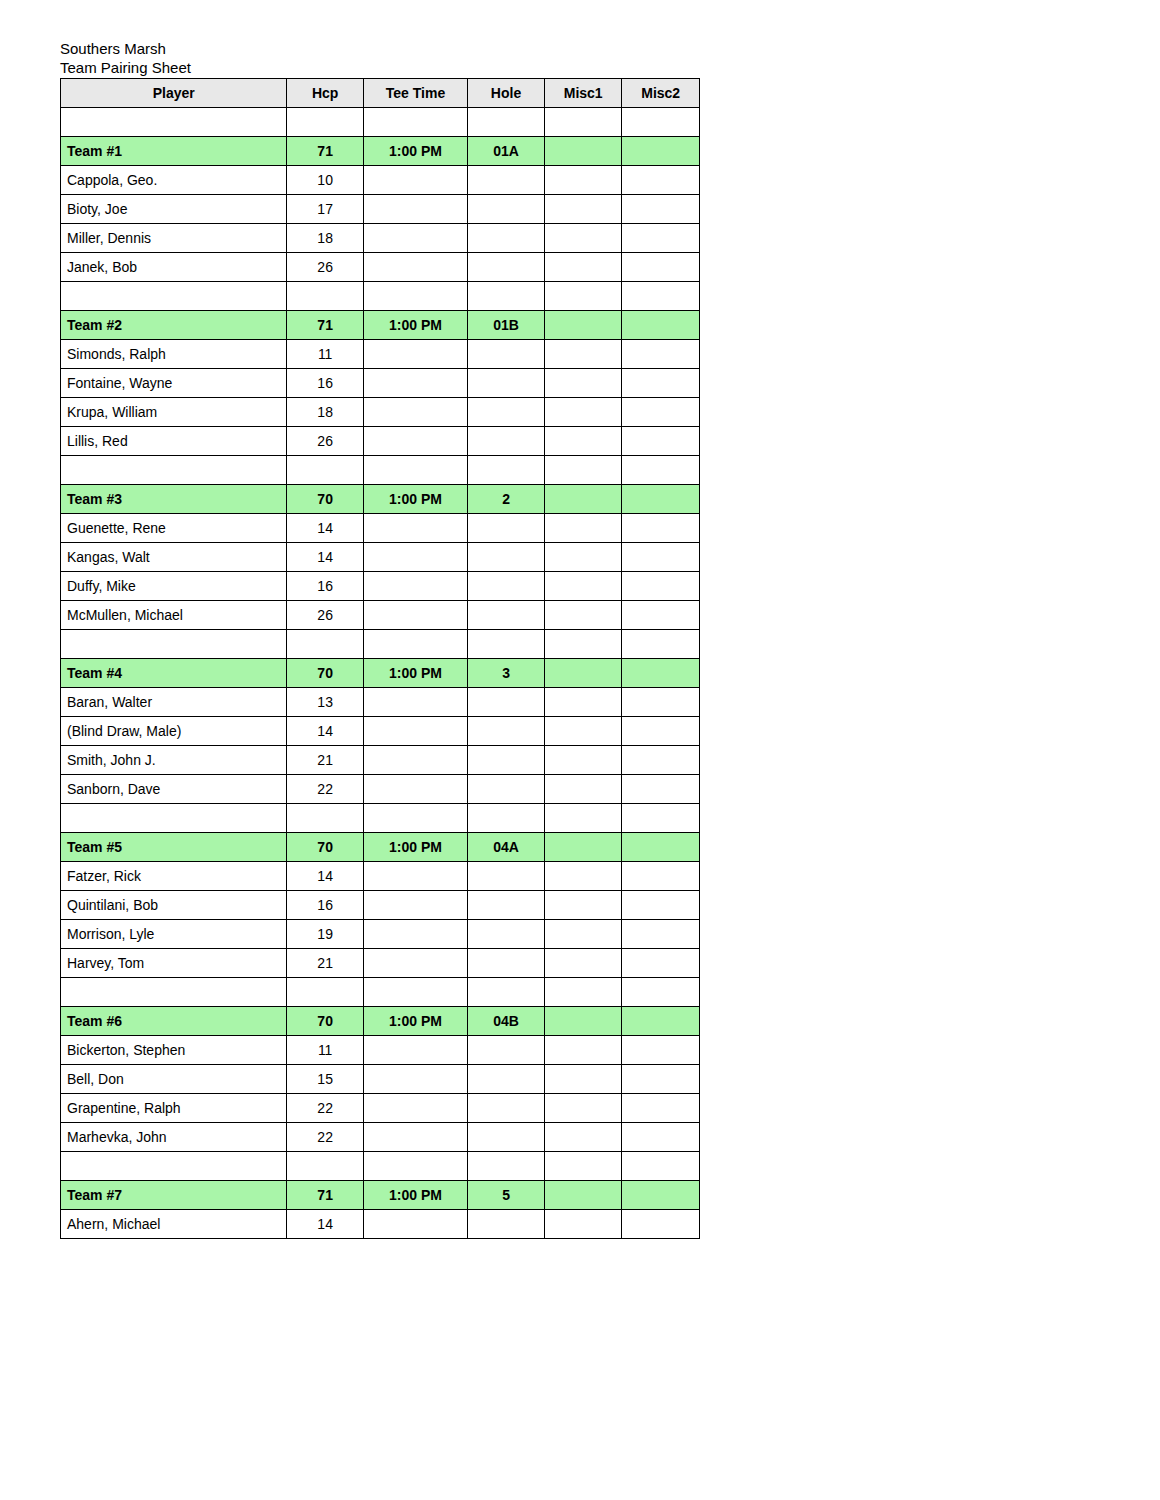Southers Marsh
Team Pairing Sheet
| Player | Hcp | Tee Time | Hole | Misc1 | Misc2 |
| --- | --- | --- | --- | --- | --- |
| Team #1 | 71 | 1:00 PM | 01A | | |
| Cappola, Geo. | 10 | | | | |
| Bioty, Joe | 17 | | | | |
| Miller, Dennis | 18 | | | | |
| Janek, Bob | 26 | | | | |
| Team #2 | 71 | 1:00 PM | 01B | | |
| Simonds, Ralph | 11 | | | | |
| Fontaine, Wayne | 16 | | | | |
| Krupa, William | 18 | | | | |
| Lillis, Red | 26 | | | | |
| Team #3 | 70 | 1:00 PM | 2 | | |
| Guenette, Rene | 14 | | | | |
| Kangas, Walt | 14 | | | | |
| Duffy, Mike | 16 | | | | |
| McMullen, Michael | 26 | | | | |
| Team #4 | 70 | 1:00 PM | 3 | | |
| Baran, Walter | 13 | | | | |
| (Blind Draw, Male) | 14 | | | | |
| Smith, John J. | 21 | | | | |
| Sanborn, Dave | 22 | | | | |
| Team #5 | 70 | 1:00 PM | 04A | | |
| Fatzer, Rick | 14 | | | | |
| Quintilani, Bob | 16 | | | | |
| Morrison, Lyle | 19 | | | | |
| Harvey, Tom | 21 | | | | |
| Team #6 | 70 | 1:00 PM | 04B | | |
| Bickerton, Stephen | 11 | | | | |
| Bell, Don | 15 | | | | |
| Grapentine, Ralph | 22 | | | | |
| Marhevka, John | 22 | | | | |
| Team #7 | 71 | 1:00 PM | 5 | | |
| Ahern, Michael | 14 | | | | |